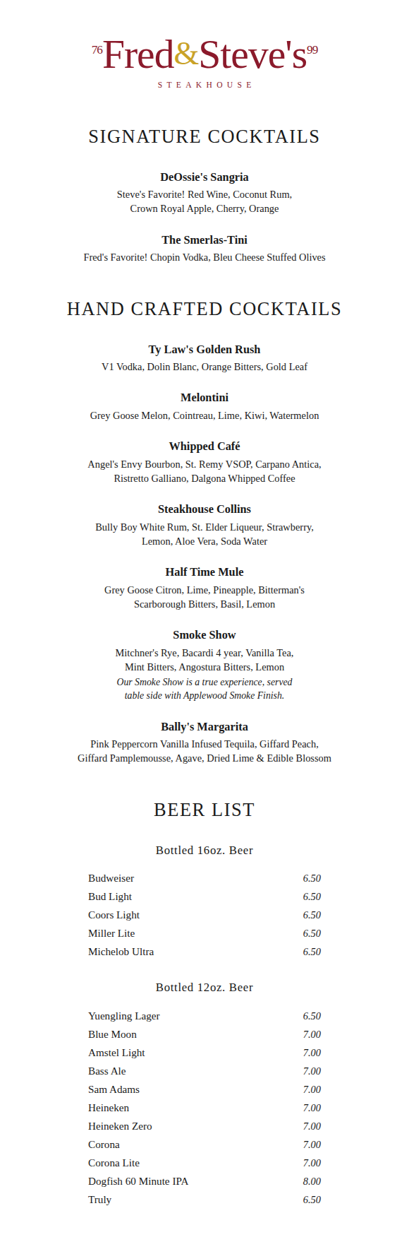76Fred&Steve's99
Steakhouse
SIGNATURE COCKTAILS
DeOssie's Sangria
Steve's Favorite! Red Wine, Coconut Rum,
Crown Royal Apple, Cherry, Orange
The Smerlas-Tini
Fred's Favorite! Chopin Vodka, Bleu Cheese Stuffed Olives
HAND CRAFTED COCKTAILS
Ty Law's Golden Rush
V1 Vodka, Dolin Blanc, Orange Bitters, Gold Leaf
Melontini
Grey Goose Melon, Cointreau, Lime, Kiwi, Watermelon
Whipped Café
Angel's Envy Bourbon, St. Remy VSOP, Carpano Antica,
Ristretto Galliano, Dalgona Whipped Coffee
Steakhouse Collins
Bully Boy White Rum, St. Elder Liqueur, Strawberry,
Lemon, Aloe Vera, Soda Water
Half Time Mule
Grey Goose Citron, Lime, Pineapple, Bitterman's
Scarborough Bitters, Basil, Lemon
Smoke Show
Mitchner's Rye, Bacardi 4 year, Vanilla Tea,
Mint Bitters, Angostura Bitters, Lemon Our Smoke Show is a true experience, served
table side with Applewood Smoke Finish.
Bally's Margarita
Pink Peppercorn Vanilla Infused Tequila, Giffard Peach,
Giffard Pamplemousse, Agave, Dried Lime & Edible Blossom
BEER LIST
Bottled 16oz. Beer
Budweiser 6.50
Bud Light 6.50
Coors Light 6.50
Miller Lite 6.50
Michelob Ultra 6.50
Bottled 12oz. Beer
Yuengling Lager 6.50
Blue Moon 7.00
Amstel Light 7.00
Bass Ale 7.00
Sam Adams 7.00
Heineken 7.00
Heineken Zero 7.00
Corona 7.00
Corona Lite 7.00
Dogfish 60 Minute IPA 8.00
Truly 6.50